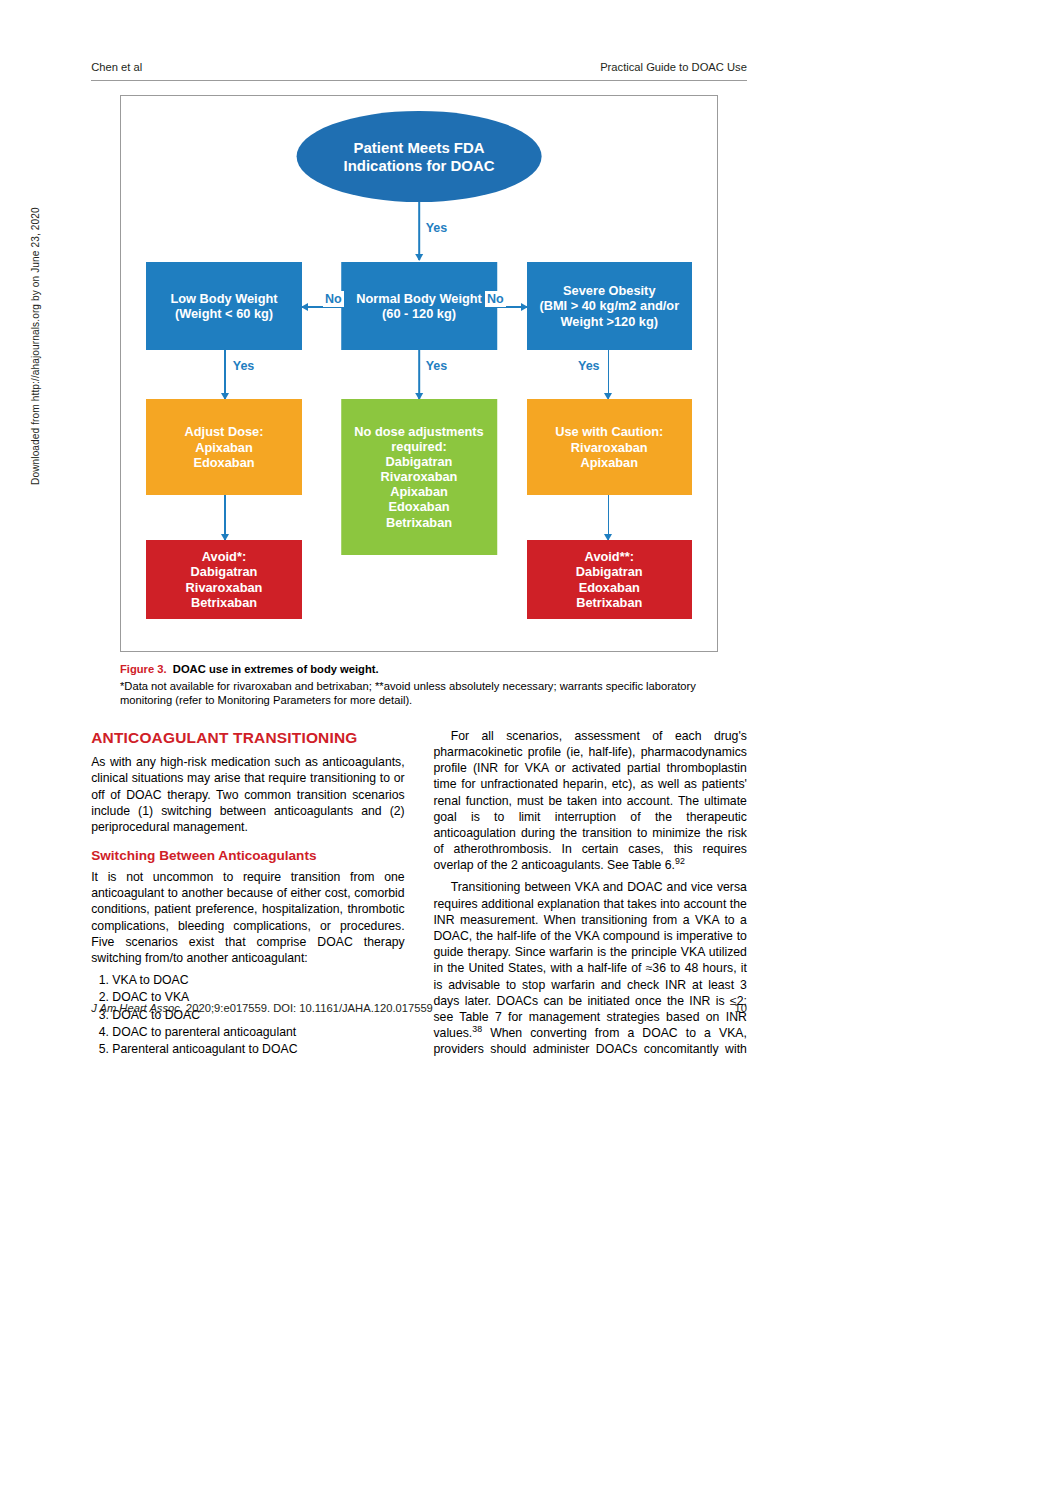Chen et al
Practical Guide to DOAC Use
Downloaded from http://ahajournals.org by on June 23, 2020
Patient Meets FDA
Indications for DOAC
Yes
Low Body Weight
(Weight < 60 kg)
Normal Body Weight
(60 - 120 kg)
Severe Obesity
(BMI > 40 kg/m2 and/or
Weight >120 kg)
No
No
Yes
Yes
Yes
Adjust Dose:
Apixaban
Edoxaban
No dose adjustments
required:
Dabigatran
Rivaroxaban
Apixaban
Edoxaban
Betrixaban
Use with Caution:
Rivaroxaban
Apixaban
Avoid*:
Dabigatran
Rivaroxaban
Betrixaban
Avoid**:
Dabigatran
Edoxaban
Betrixaban
Figure 3. DOAC use in extremes of body weight. *Data not available for rivaroxaban and betrixaban; **avoid unless absolutely necessary; warrants specific laboratory monitoring (refer to Monitoring Parameters for more detail).
Anticoagulant Transitioning
As with any high-risk medication such as anticoagulants, clinical situations may arise that require transitioning to or off of DOAC therapy. Two common transition scenarios include (1) switching between anticoagulants and (2) periprocedural management.
Switching Between Anticoagulants
It is not uncommon to require transition from one anticoagulant to another because of either cost, comorbid conditions, patient preference, hospitalization, thrombotic complications, bleeding complications, or procedures. Five scenarios exist that comprise DOAC therapy switching from/to another anticoagulant:
VKA to DOAC
DOAC to VKA
DOAC to DOAC
DOAC to parenteral anticoagulant
Parenteral anticoagulant to DOAC
For all scenarios, assessment of each drug's pharmacokinetic profile (ie, half-life), pharmacodynamics profile (INR for VKA or activated partial thromboplastin time for unfractionated heparin, etc), as well as patients' renal function, must be taken into account. The ultimate goal is to limit interruption of the therapeutic anticoagulation during the transition to minimize the risk of atherothrombosis. In certain cases, this requires overlap of the 2 anticoagulants. See Table 6.92
Transitioning between VKA and DOAC and vice versa requires additional explanation that takes into account the INR measurement. When transitioning from a VKA to a DOAC, the half-life of the VKA compound is imperative to guide therapy. Since warfarin is the principle VKA utilized in the United States, with a half-life of ≈36 to 48 hours, it is advisable to stop warfarin and check INR at least 3 days later. DOACs can be initiated once the INR is ≤2; see Table 7 for management strategies based on INR values.38 When converting from a DOAC to a VKA, providers should administer DOACs concomitantly with VKAs because of the VKAs' known
J Am Heart Assoc. 2020;9:e017559. DOI: 10.1161/JAHA.120.017559
10